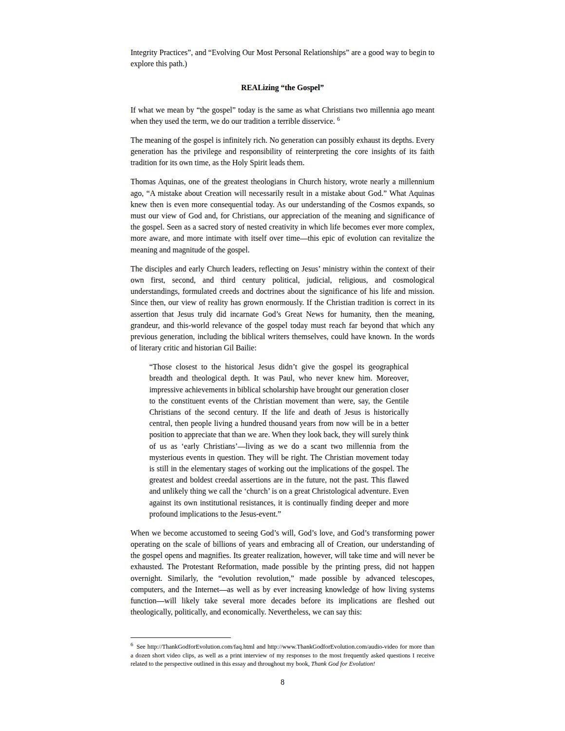Integrity Practices”, and “Evolving Our Most Personal Relationships” are a good way to begin to explore this path.)
REALizing “the Gospel”
If what we mean by “the gospel” today is the same as what Christians two millennia ago meant when they used the term, we do our tradition a terrible disservice. 6
The meaning of the gospel is infinitely rich. No generation can possibly exhaust its depths. Every generation has the privilege and responsibility of reinterpreting the core insights of its faith tradition for its own time, as the Holy Spirit leads them.
Thomas Aquinas, one of the greatest theologians in Church history, wrote nearly a millennium ago, “A mistake about Creation will necessarily result in a mistake about God.” What Aquinas knew then is even more consequential today. As our understanding of the Cosmos expands, so must our view of God and, for Christians, our appreciation of the meaning and significance of the gospel. Seen as a sacred story of nested creativity in which life becomes ever more complex, more aware, and more intimate with itself over time—this epic of evolution can revitalize the meaning and magnitude of the gospel.
The disciples and early Church leaders, reflecting on Jesus’ ministry within the context of their own first, second, and third century political, judicial, religious, and cosmological understandings, formulated creeds and doctrines about the significance of his life and mission. Since then, our view of reality has grown enormously. If the Christian tradition is correct in its assertion that Jesus truly did incarnate God’s Great News for humanity, then the meaning, grandeur, and this-world relevance of the gospel today must reach far beyond that which any previous generation, including the biblical writers themselves, could have known. In the words of literary critic and historian Gil Bailie:
“Those closest to the historical Jesus didn’t give the gospel its geographical breadth and theological depth. It was Paul, who never knew him. Moreover, impressive achievements in biblical scholarship have brought our generation closer to the constituent events of the Christian movement than were, say, the Gentile Christians of the second century. If the life and death of Jesus is historically central, then people living a hundred thousand years from now will be in a better position to appreciate that than we are. When they look back, they will surely think of us as ‘early Christians’—living as we do a scant two millennia from the mysterious events in question. They will be right. The Christian movement today is still in the elementary stages of working out the implications of the gospel. The greatest and boldest creedal assertions are in the future, not the past. This flawed and unlikely thing we call the ‘church’ is on a great Christological adventure. Even against its own institutional resistances, it is continually finding deeper and more profound implications to the Jesus-event.”
When we become accustomed to seeing God’s will, God’s love, and God’s transforming power operating on the scale of billions of years and embracing all of Creation, our understanding of the gospel opens and magnifies. Its greater realization, however, will take time and will never be exhausted. The Protestant Reformation, made possible by the printing press, did not happen overnight. Similarly, the “evolution revolution,” made possible by advanced telescopes, computers, and the Internet—as well as by ever increasing knowledge of how living systems function—will likely take several more decades before its implications are fleshed out theologically, politically, and economically. Nevertheless, we can say this:
6 See http://ThankGodforEvolution.com/faq.html and http://www.ThankGodforEvolution.com/audio-video for more than a dozen short video clips, as well as a print interview of my responses to the most frequently asked questions I receive related to the perspective outlined in this essay and throughout my book, Thank God for Evolution!
8